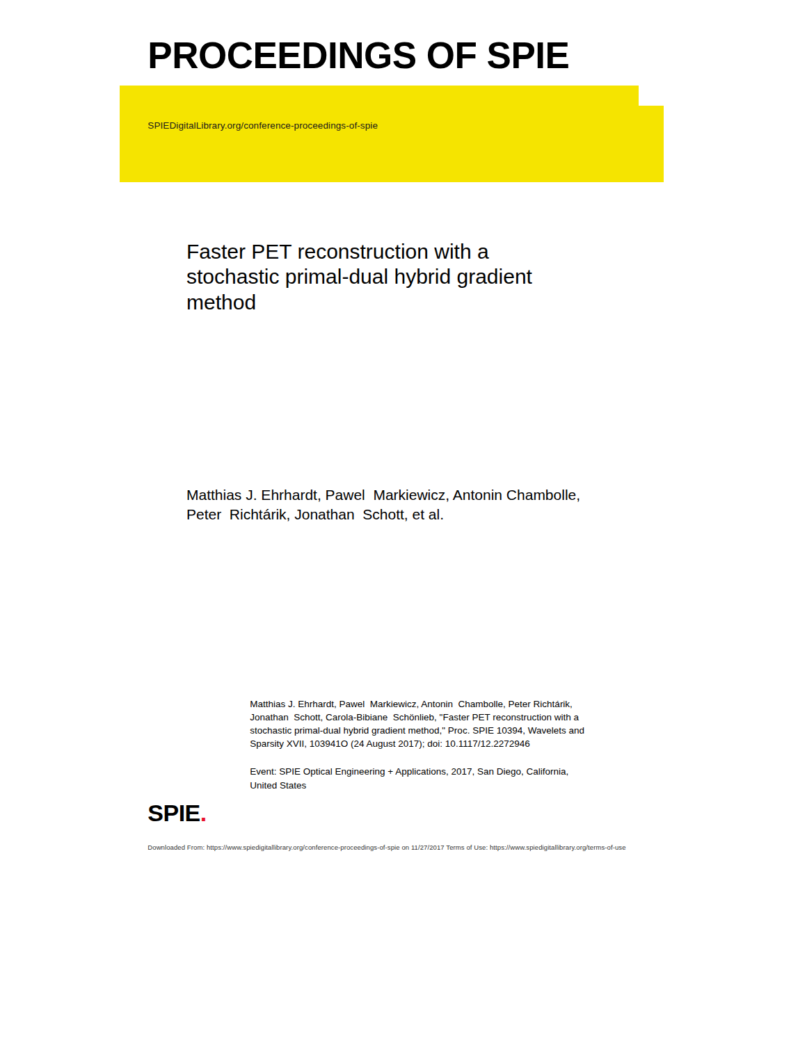PROCEEDINGS OF SPIE
SPIEDigitalLibrary.org/conference-proceedings-of-spie
Faster PET reconstruction with a stochastic primal-dual hybrid gradient method
Matthias J. Ehrhardt, Pawel Markiewicz, Antonin Chambolle, Peter Richtárik, Jonathan Schott, et al.
Matthias J. Ehrhardt, Pawel Markiewicz, Antonin Chambolle, Peter Richtárik, Jonathan Schott, Carola-Bibiane Schönlieb, "Faster PET reconstruction with a stochastic primal-dual hybrid gradient method," Proc. SPIE 10394, Wavelets and Sparsity XVII, 103941O (24 August 2017); doi: 10.1117/12.2272946
Event: SPIE Optical Engineering + Applications, 2017, San Diego, California, United States
SPIE.
Downloaded From: https://www.spiedigitallibrary.org/conference-proceedings-of-spie on 11/27/2017 Terms of Use: https://www.spiedigitallibrary.org/terms-of-use